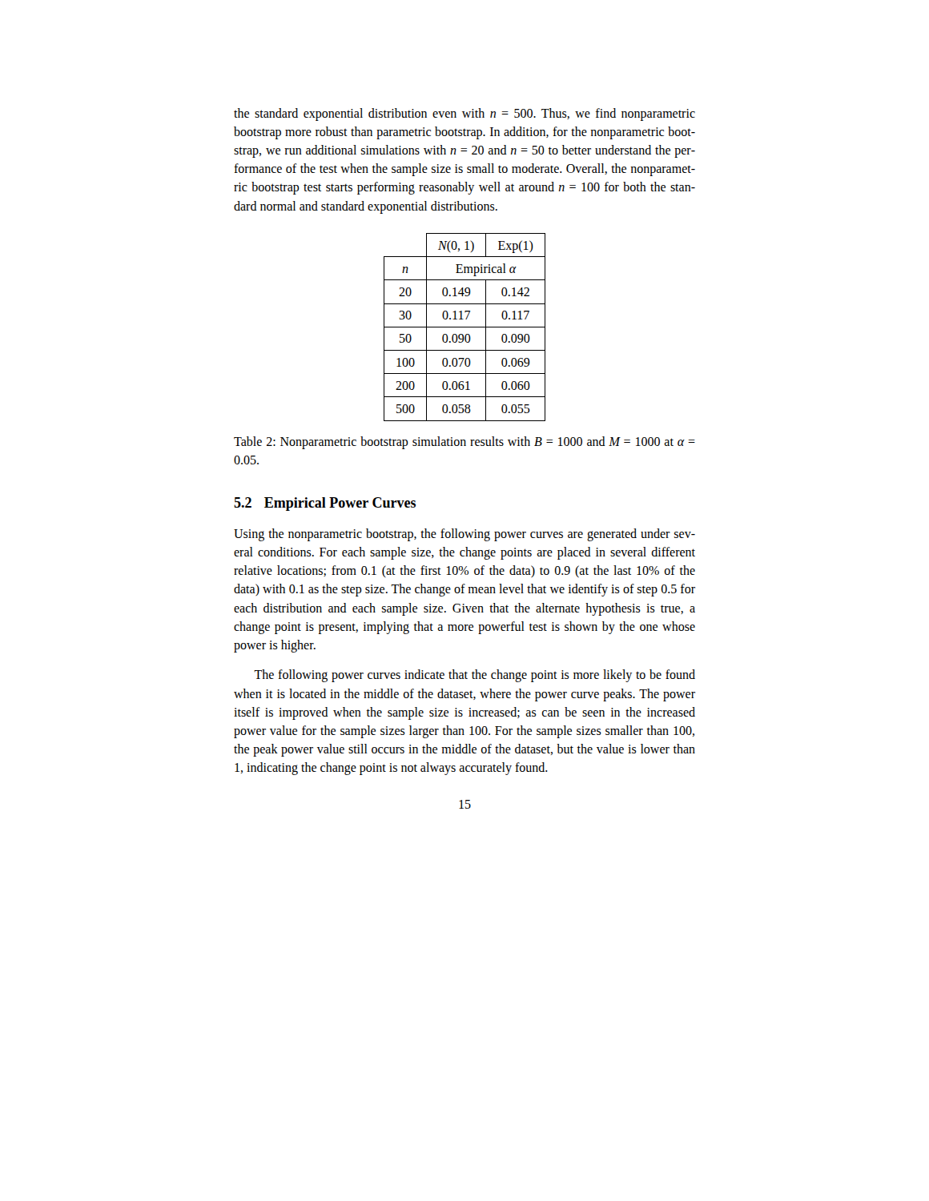the standard exponential distribution even with n = 500. Thus, we find nonparametric bootstrap more robust than parametric bootstrap. In addition, for the nonparametric bootstrap, we run additional simulations with n = 20 and n = 50 to better understand the performance of the test when the sample size is small to moderate. Overall, the nonparametric bootstrap test starts performing reasonably well at around n = 100 for both the standard normal and standard exponential distributions.
| | N (0, 1) | Exp (1) |
| n | Empirical α |
| 20 | 0.149 | 0.142 |
| 30 | 0.117 | 0.117 |
| 50 | 0.090 | 0.090 |
| 100 | 0.070 | 0.069 |
| 200 | 0.061 | 0.060 |
| 500 | 0.058 | 0.055 |
Table 2: Nonparametric bootstrap simulation results with B = 1000 and M = 1000 at α = 0.05.
5.2 Empirical Power Curves
Using the nonparametric bootstrap, the following power curves are generated under several conditions. For each sample size, the change points are placed in several different relative locations; from 0.1 (at the first 10% of the data) to 0.9 (at the last 10% of the data) with 0.1 as the step size. The change of mean level that we identify is of step 0.5 for each distribution and each sample size. Given that the alternate hypothesis is true, a change point is present, implying that a more powerful test is shown by the one whose power is higher.
The following power curves indicate that the change point is more likely to be found when it is located in the middle of the dataset, where the power curve peaks. The power itself is improved when the sample size is increased; as can be seen in the increased power value for the sample sizes larger than 100. For the sample sizes smaller than 100, the peak power value still occurs in the middle of the dataset, but the value is lower than 1, indicating the change point is not always accurately found.
15